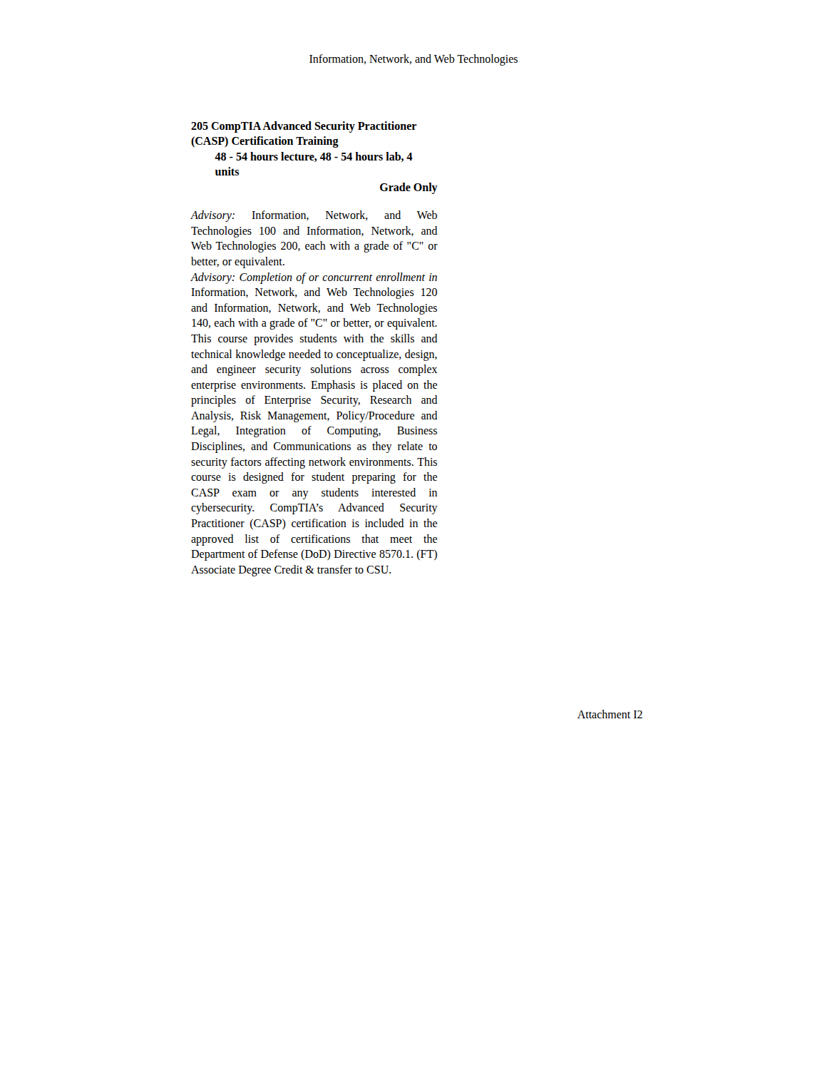Information, Network, and Web Technologies
205 CompTIA Advanced Security Practitioner (CASP) Certification Training
48 - 54 hours lecture, 48 - 54 hours lab, 4 units
Grade Only
Advisory: Information, Network, and Web Technologies 100 and Information, Network, and Web Technologies 200, each with a grade of "C" or better, or equivalent.
Advisory: Completion of or concurrent enrollment in Information, Network, and Web Technologies 120 and Information, Network, and Web Technologies 140, each with a grade of "C" or better, or equivalent. This course provides students with the skills and technical knowledge needed to conceptualize, design, and engineer security solutions across complex enterprise environments. Emphasis is placed on the principles of Enterprise Security, Research and Analysis, Risk Management, Policy/Procedure and Legal, Integration of Computing, Business Disciplines, and Communications as they relate to security factors affecting network environments. This course is designed for student preparing for the CASP exam or any students interested in cybersecurity. CompTIA’s Advanced Security Practitioner (CASP) certification is included in the approved list of certifications that meet the Department of Defense (DoD) Directive 8570.1. (FT) Associate Degree Credit & transfer to CSU.
Attachment I2